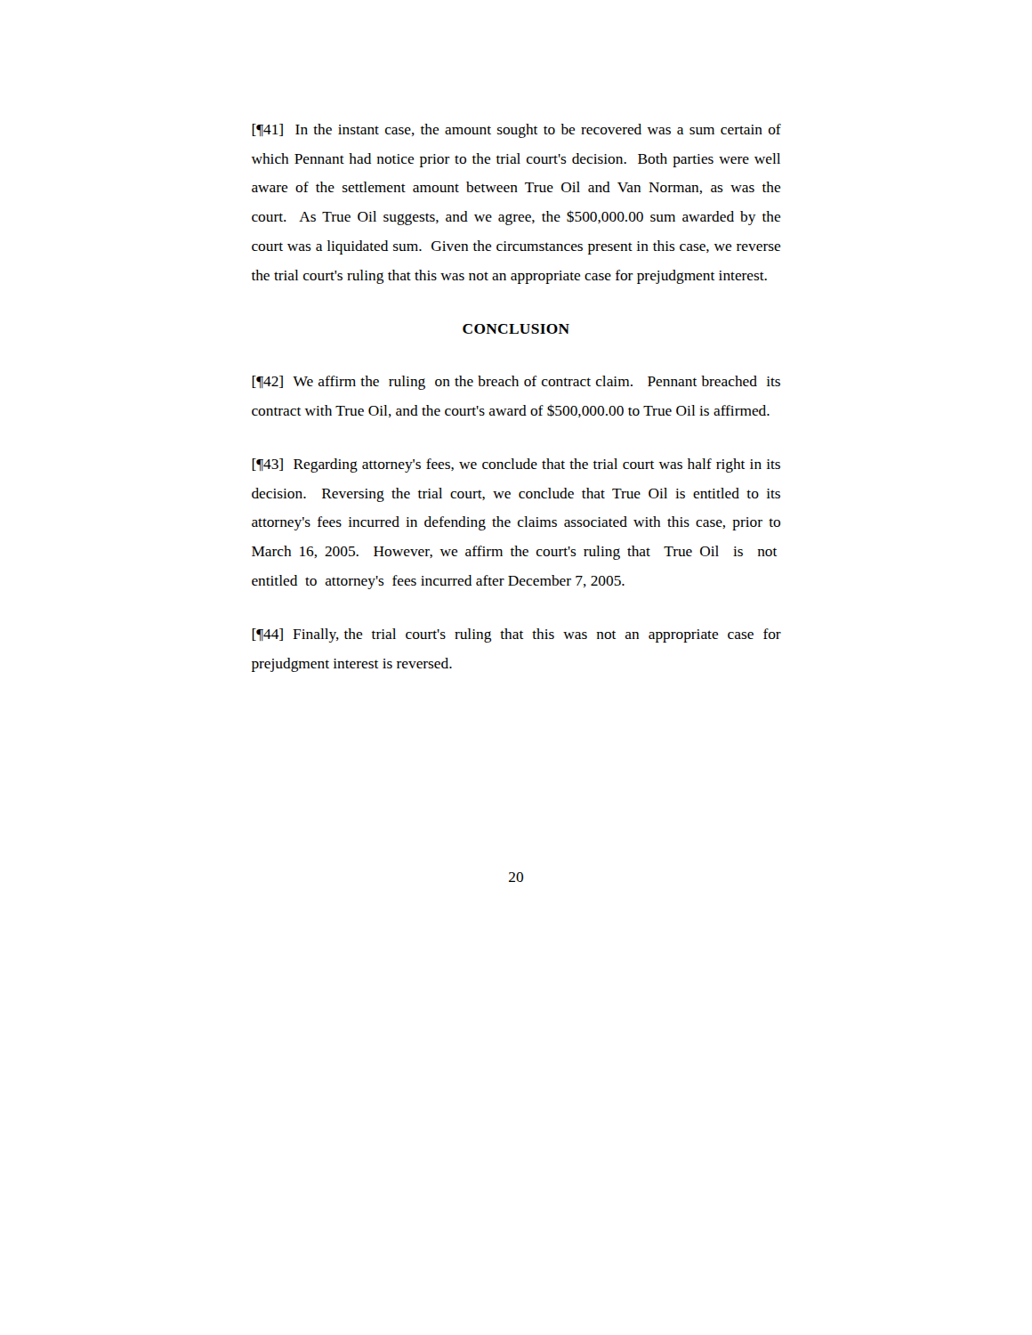[¶41] In the instant case, the amount sought to be recovered was a sum certain of which Pennant had notice prior to the trial court's decision. Both parties were well aware of the settlement amount between True Oil and Van Norman, as was the court. As True Oil suggests, and we agree, the $500,000.00 sum awarded by the court was a liquidated sum. Given the circumstances present in this case, we reverse the trial court's ruling that this was not an appropriate case for prejudgment interest.
CONCLUSION
[¶42] We affirm the ruling on the breach of contract claim. Pennant breached its contract with True Oil, and the court's award of $500,000.00 to True Oil is affirmed.
[¶43] Regarding attorney's fees, we conclude that the trial court was half right in its decision. Reversing the trial court, we conclude that True Oil is entitled to its attorney's fees incurred in defending the claims associated with this case, prior to March 16, 2005. However, we affirm the court's ruling that True Oil is not entitled to attorney's fees incurred after December 7, 2005.
[¶44] Finally, the trial court's ruling that this was not an appropriate case for prejudgment interest is reversed.
20